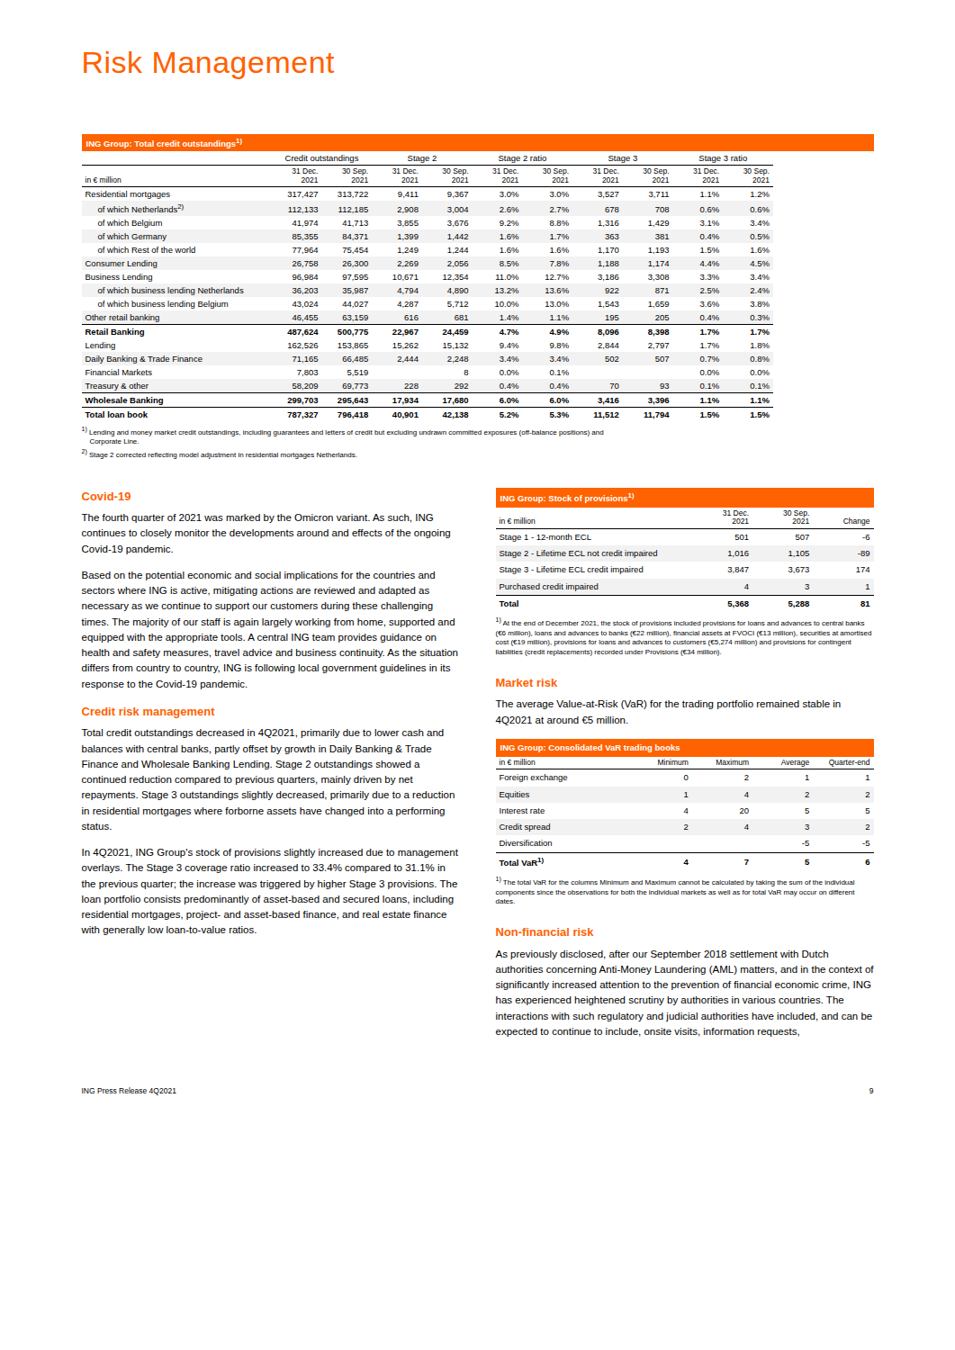Risk Management
ING Group: Total credit outstandings 1)
| | Credit outstandings | Stage 2 | Stage 2 ratio | Stage 3 | Stage 3 ratio |
| --- | --- | --- | --- | --- | --- |
| in € million | 31 Dec. 2021 | 30 Sep. 2021 | 31 Dec. 2021 | 30 Sep. 2021 | 31 Dec. 2021 | 30 Sep. 2021 | 31 Dec. 2021 | 30 Sep. 2021 | 31 Dec. 2021 | 30 Sep. 2021 |
| Residential mortgages | 317,427 | 313,722 | 9,411 | 9,367 | 3.0% | 3.0% | 3,527 | 3,711 | 1.1% | 1.2% |
| of which Netherlands 2) | 112,133 | 112,185 | 2,908 | 3,004 | 2.6% | 2.7% | 678 | 708 | 0.6% | 0.6% |
| of which Belgium | 41,974 | 41,713 | 3,855 | 3,676 | 9.2% | 8.8% | 1,316 | 1,429 | 3.1% | 3.4% |
| of which Germany | 85,355 | 84,371 | 1,399 | 1,442 | 1.6% | 1.7% | 363 | 381 | 0.4% | 0.5% |
| of which Rest of the world | 77,964 | 75,454 | 1,249 | 1,244 | 1.6% | 1.6% | 1,170 | 1,193 | 1.5% | 1.6% |
| Consumer Lending | 26,758 | 26,300 | 2,269 | 2,056 | 8.5% | 7.8% | 1,188 | 1,174 | 4.4% | 4.5% |
| Business Lending | 96,984 | 97,595 | 10,671 | 12,354 | 11.0% | 12.7% | 3,186 | 3,308 | 3.3% | 3.4% |
| of which business lending Netherlands | 36,203 | 35,987 | 4,794 | 4,890 | 13.2% | 13.6% | 922 | 871 | 2.5% | 2.4% |
| of which business lending Belgium | 43,024 | 44,027 | 4,287 | 5,712 | 10.0% | 13.0% | 1,543 | 1,659 | 3.6% | 3.8% |
| Other retail banking | 46,455 | 63,159 | 616 | 681 | 1.4% | 1.1% | 195 | 205 | 0.4% | 0.3% |
| Retail Banking | 487,624 | 500,775 | 22,967 | 24,459 | 4.7% | 4.9% | 8,096 | 8,398 | 1.7% | 1.7% |
| Lending | 162,526 | 153,865 | 15,262 | 15,132 | 9.4% | 9.8% | 2,844 | 2,797 | 1.7% | 1.8% |
| Daily Banking & Trade Finance | 71,165 | 66,485 | 2,444 | 2,248 | 3.4% | 3.4% | 502 | 507 | 0.7% | 0.8% |
| Financial Markets | 7,803 | 5,519 | | 8 | 0.0% | 0.1% | | | 0.0% | 0.0% |
| Treasury & other | 58,209 | 69,773 | 228 | 292 | 0.4% | 0.4% | 70 | 93 | 0.1% | 0.1% |
| Wholesale Banking | 299,703 | 295,643 | 17,934 | 17,680 | 6.0% | 6.0% | 3,416 | 3,396 | 1.1% | 1.1% |
| Total loan book | 787,327 | 796,418 | 40,901 | 42,138 | 5.2% | 5.3% | 11,512 | 11,794 | 1.5% | 1.5% |
1) Lending and money market credit outstandings, including guarantees and letters of credit but excluding undrawn committed exposures (off-balance positions) and
Corporate Line.
2) Stage 2 corrected reflecting model adjustment in residential mortgages Netherlands.
Covid-19
The fourth quarter of 2021 was marked by the Omicron variant. As such, ING continues to closely monitor the developments around and effects of the ongoing Covid-19 pandemic.
Based on the potential economic and social implications for the countries and sectors where ING is active, mitigating actions are reviewed and adapted as necessary as we continue to support our customers during these challenging times. The majority of our staff is again largely working from home, supported and equipped with the appropriate tools. A central ING team provides guidance on health and safety measures, travel advice and business continuity. As the situation differs from country to country, ING is following local government guidelines in its response to the Covid-19 pandemic.
Credit risk management
Total credit outstandings decreased in 4Q2021, primarily due to lower cash and balances with central banks, partly offset by growth in Daily Banking & Trade Finance and Wholesale Banking Lending. Stage 2 outstandings showed a continued reduction compared to previous quarters, mainly driven by net repayments. Stage 3 outstandings slightly decreased, primarily due to a reduction in residential mortgages where forborne assets have changed into a performing status.
In 4Q2021, ING Group's stock of provisions slightly increased due to management overlays. The Stage 3 coverage ratio increased to 33.4% compared to 31.1% in the previous quarter; the increase was triggered by higher Stage 3 provisions. The loan portfolio consists predominantly of asset-based and secured loans, including residential mortgages, project- and asset-based finance, and real estate finance with generally low loan-to-value ratios.
ING Group: Stock of provisions 1)
| in € million | 31 Dec. 2021 | 30 Sep. 2021 | Change |
| --- | --- | --- | --- |
| Stage 1 - 12-month ECL | 501 | 507 | -6 |
| Stage 2 - Lifetime ECL not credit impaired | 1,016 | 1,105 | -89 |
| Stage 3 - Lifetime ECL credit impaired | 3,847 | 3,673 | 174 |
| Purchased credit impaired | 4 | 3 | 1 |
| Total | 5,368 | 5,288 | 81 |
1) At the end of December 2021, the stock of provisions included provisions for loans and advances to central banks (€6 million), loans and advances to banks (€22 million), financial assets at FVOCI (€13 million), securities at amortised cost (€19 million), provisions for loans and advances to customers (€5,274 million) and provisions for contingent liabilities (credit replacements) recorded under Provisions (€34 million).
Market risk
The average Value-at-Risk (VaR) for the trading portfolio remained stable in 4Q2021 at around €5 million.
ING Group: Consolidated VaR trading books
| in € million | Minimum | Maximum | Average | Quarter-end |
| --- | --- | --- | --- | --- |
| Foreign exchange | 0 | 2 | 1 | 1 |
| Equities | 1 | 4 | 2 | 2 |
| Interest rate | 4 | 20 | 5 | 5 |
| Credit spread | 2 | 4 | 3 | 2 |
| Diversification | | | -5 | -5 |
| Total VaR 1) | 4 | 7 | 5 | 6 |
1) The total VaR for the columns Minimum and Maximum cannot be calculated by taking the sum of the individual components since the observations for both the individual markets as well as for total VaR may occur on different dates.
Non-financial risk
As previously disclosed, after our September 2018 settlement with Dutch authorities concerning Anti-Money Laundering (AML) matters, and in the context of significantly increased attention to the prevention of financial economic crime, ING has experienced heightened scrutiny by authorities in various countries. The interactions with such regulatory and judicial authorities have included, and can be expected to continue to include, onsite visits, information requests,
ING Press Release 4Q2021
9